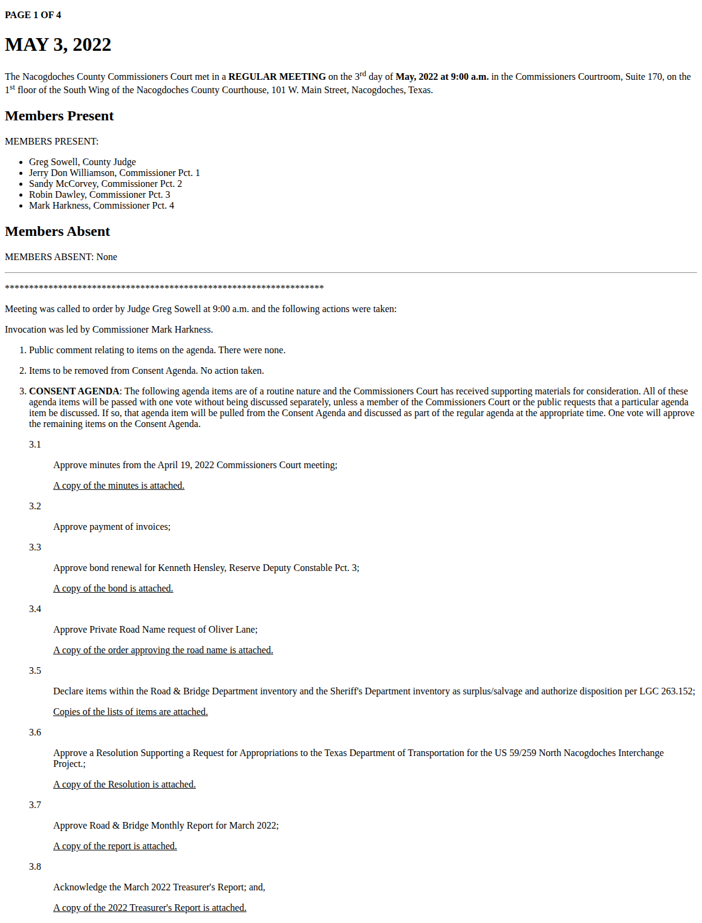PAGE 1 OF 4
MAY 3, 2022
The Nacogdoches County Commissioners Court met in a REGULAR MEETING on the 3rd day of May, 2022 at 9:00 a.m. in the Commissioners Courtroom, Suite 170, on the 1st floor of the South Wing of the Nacogdoches County Courthouse, 101 W. Main Street, Nacogdoches, Texas.
Members Present
MEMBERS PRESENT:
Greg Sowell, County Judge
Jerry Don Williamson, Commissioner Pct. 1
Sandy McCorvey, Commissioner Pct. 2
Robin Dawley, Commissioner Pct. 3
Mark Harkness, Commissioner Pct. 4
Members Absent
MEMBERS ABSENT: None
******************************************************************
Meeting was called to order by Judge Greg Sowell at 9:00 a.m. and the following actions were taken:
Invocation was led by Commissioner Mark Harkness.
Public comment relating to items on the agenda. There were none.
Items to be removed from Consent Agenda. No action taken.
CONSENT AGENDA: The following agenda items are of a routine nature and the Commissioners Court has received supporting materials for consideration. All of these agenda items will be passed with one vote without being discussed separately, unless a member of the Commissioners Court or the public requests that a particular agenda item be discussed. If so, that agenda item will be pulled from the Consent Agenda and discussed as part of the regular agenda at the appropriate time. One vote will approve the remaining items on the Consent Agenda.
3.1
Approve minutes from the April 19, 2022 Commissioners Court meeting;
A copy of the minutes is attached.
3.2
Approve payment of invoices;
3.3
Approve bond renewal for Kenneth Hensley, Reserve Deputy Constable Pct. 3;
A copy of the bond is attached.
3.4
Approve Private Road Name request of Oliver Lane;
A copy of the order approving the road name is attached.
3.5
Declare items within the Road & Bridge Department inventory and the Sheriff's Department inventory as surplus/salvage and authorize disposition per LGC 263.152;
Copies of the lists of items are attached.
3.6
Approve a Resolution Supporting a Request for Appropriations to the Texas Department of Transportation for the US 59/259 North Nacogdoches Interchange Project.;
A copy of the Resolution is attached.
3.7
Approve Road & Bridge Monthly Report for March 2022;
A copy of the report is attached.
3.8
Acknowledge the March 2022 Treasurer's Report; and,
A copy of the 2022 Treasurer's Report is attached.